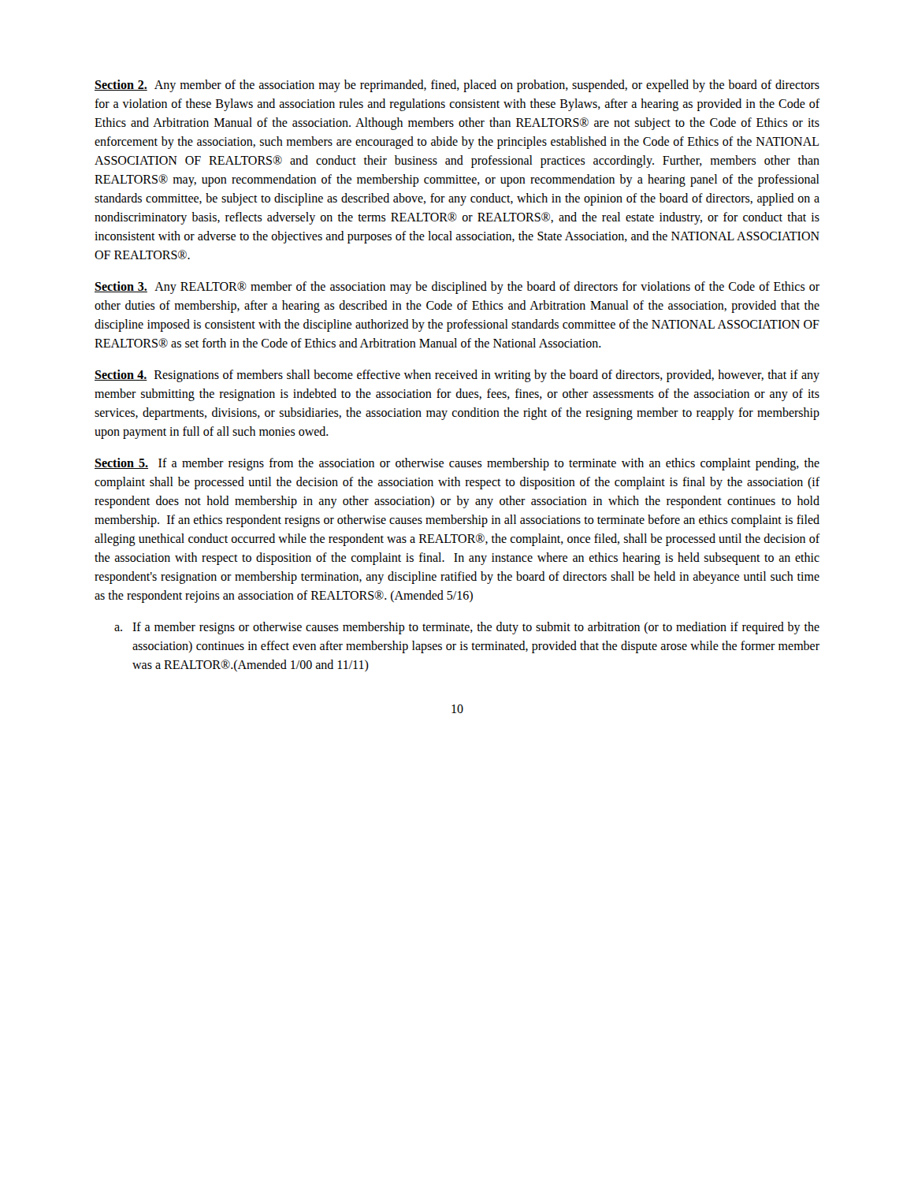Section 2. Any member of the association may be reprimanded, fined, placed on probation, suspended, or expelled by the board of directors for a violation of these Bylaws and association rules and regulations consistent with these Bylaws, after a hearing as provided in the Code of Ethics and Arbitration Manual of the association. Although members other than REALTORS® are not subject to the Code of Ethics or its enforcement by the association, such members are encouraged to abide by the principles established in the Code of Ethics of the NATIONAL ASSOCIATION OF REALTORS® and conduct their business and professional practices accordingly. Further, members other than REALTORS® may, upon recommendation of the membership committee, or upon recommendation by a hearing panel of the professional standards committee, be subject to discipline as described above, for any conduct, which in the opinion of the board of directors, applied on a nondiscriminatory basis, reflects adversely on the terms REALTOR® or REALTORS®, and the real estate industry, or for conduct that is inconsistent with or adverse to the objectives and purposes of the local association, the State Association, and the NATIONAL ASSOCIATION OF REALTORS®.
Section 3. Any REALTOR® member of the association may be disciplined by the board of directors for violations of the Code of Ethics or other duties of membership, after a hearing as described in the Code of Ethics and Arbitration Manual of the association, provided that the discipline imposed is consistent with the discipline authorized by the professional standards committee of the NATIONAL ASSOCIATION OF REALTORS® as set forth in the Code of Ethics and Arbitration Manual of the National Association.
Section 4. Resignations of members shall become effective when received in writing by the board of directors, provided, however, that if any member submitting the resignation is indebted to the association for dues, fees, fines, or other assessments of the association or any of its services, departments, divisions, or subsidiaries, the association may condition the right of the resigning member to reapply for membership upon payment in full of all such monies owed.
Section 5. If a member resigns from the association or otherwise causes membership to terminate with an ethics complaint pending, the complaint shall be processed until the decision of the association with respect to disposition of the complaint is final by the association (if respondent does not hold membership in any other association) or by any other association in which the respondent continues to hold membership. If an ethics respondent resigns or otherwise causes membership in all associations to terminate before an ethics complaint is filed alleging unethical conduct occurred while the respondent was a REALTOR®, the complaint, once filed, shall be processed until the decision of the association with respect to disposition of the complaint is final. In any instance where an ethics hearing is held subsequent to an ethic respondent's resignation or membership termination, any discipline ratified by the board of directors shall be held in abeyance until such time as the respondent rejoins an association of REALTORS®. (Amended 5/16)
If a member resigns or otherwise causes membership to terminate, the duty to submit to arbitration (or to mediation if required by the association) continues in effect even after membership lapses or is terminated, provided that the dispute arose while the former member was a REALTOR®.(Amended 1/00 and 11/11)
10